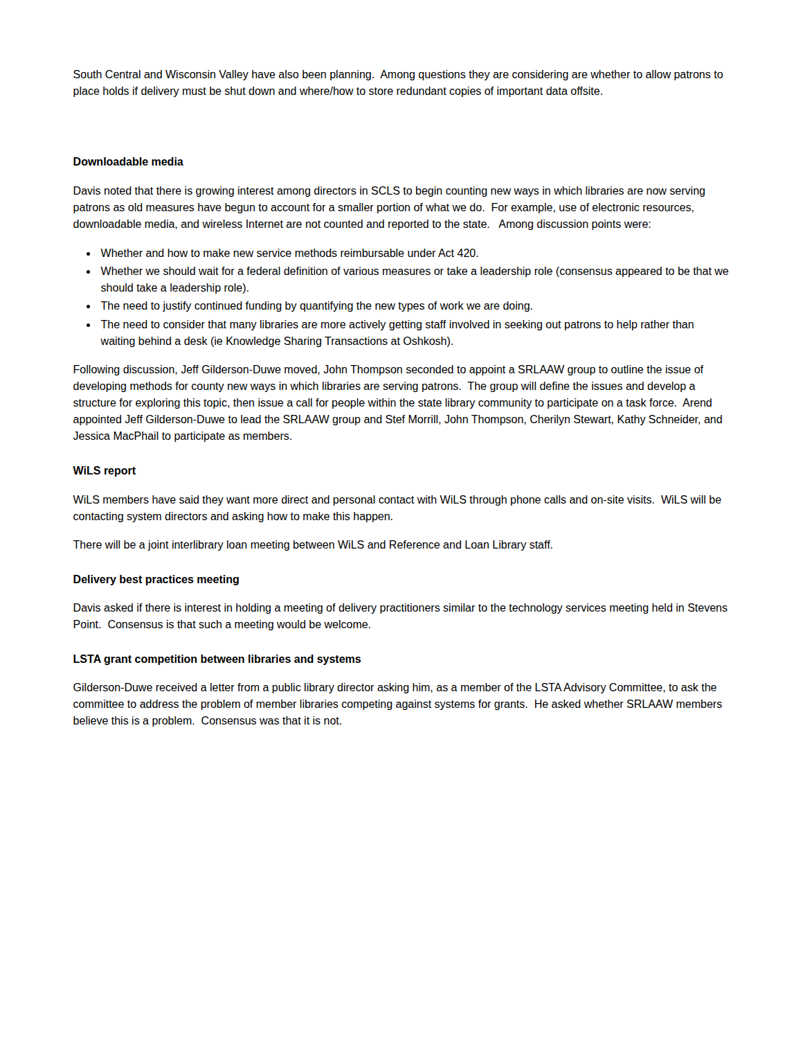South Central and Wisconsin Valley have also been planning. Among questions they are considering are whether to allow patrons to place holds if delivery must be shut down and where/how to store redundant copies of important data offsite.
Downloadable media
Davis noted that there is growing interest among directors in SCLS to begin counting new ways in which libraries are now serving patrons as old measures have begun to account for a smaller portion of what we do. For example, use of electronic resources, downloadable media, and wireless Internet are not counted and reported to the state. Among discussion points were:
Whether and how to make new service methods reimbursable under Act 420.
Whether we should wait for a federal definition of various measures or take a leadership role (consensus appeared to be that we should take a leadership role).
The need to justify continued funding by quantifying the new types of work we are doing.
The need to consider that many libraries are more actively getting staff involved in seeking out patrons to help rather than waiting behind a desk (ie Knowledge Sharing Transactions at Oshkosh).
Following discussion, Jeff Gilderson-Duwe moved, John Thompson seconded to appoint a SRLAAW group to outline the issue of developing methods for county new ways in which libraries are serving patrons. The group will define the issues and develop a structure for exploring this topic, then issue a call for people within the state library community to participate on a task force. Arend appointed Jeff Gilderson-Duwe to lead the SRLAAW group and Stef Morrill, John Thompson, Cherilyn Stewart, Kathy Schneider, and Jessica MacPhail to participate as members.
WiLS report
WiLS members have said they want more direct and personal contact with WiLS through phone calls and on-site visits. WiLS will be contacting system directors and asking how to make this happen.
There will be a joint interlibrary loan meeting between WiLS and Reference and Loan Library staff.
Delivery best practices meeting
Davis asked if there is interest in holding a meeting of delivery practitioners similar to the technology services meeting held in Stevens Point. Consensus is that such a meeting would be welcome.
LSTA grant competition between libraries and systems
Gilderson-Duwe received a letter from a public library director asking him, as a member of the LSTA Advisory Committee, to ask the committee to address the problem of member libraries competing against systems for grants. He asked whether SRLAAW members believe this is a problem. Consensus was that it is not.